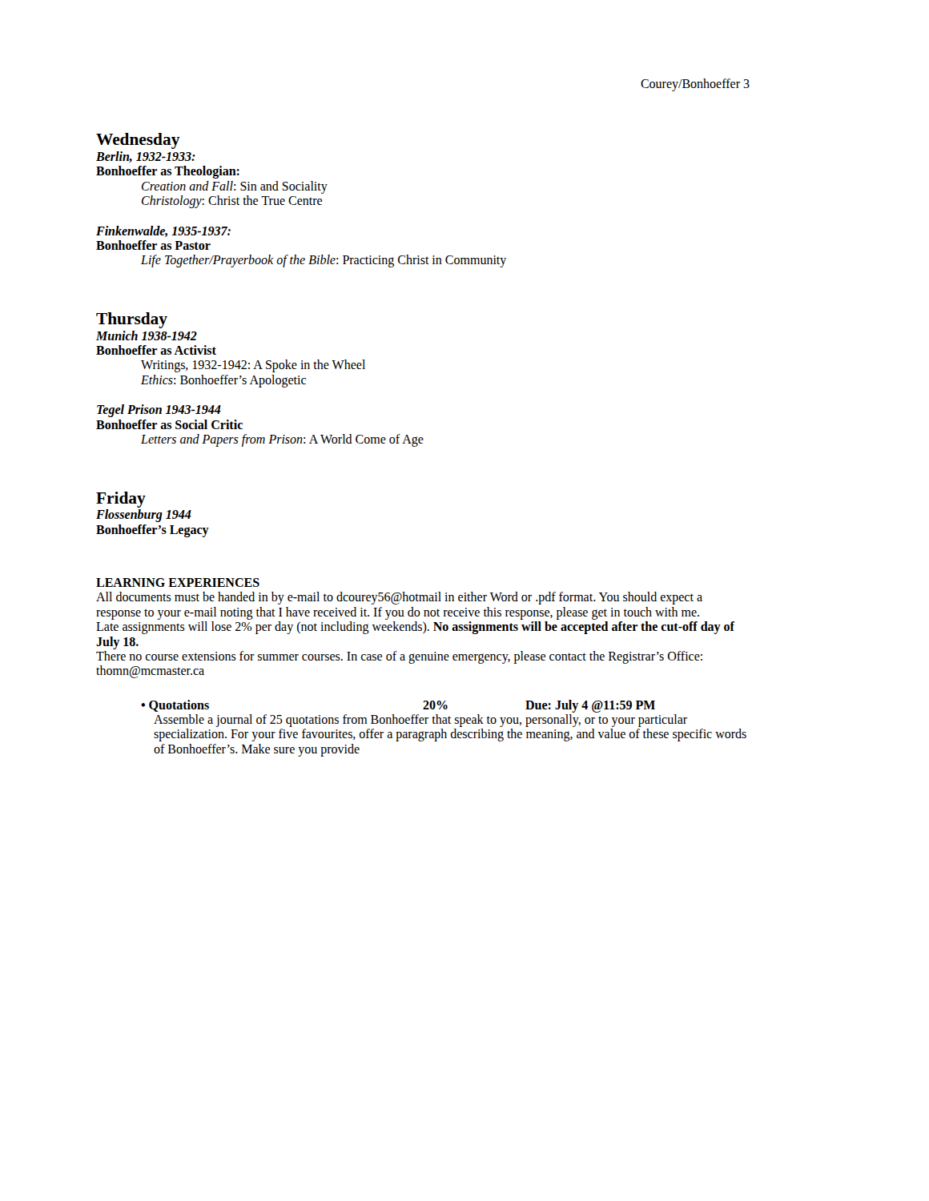Courey/Bonhoeffer 3
Wednesday
Berlin, 1932-1933:
Bonhoeffer as Theologian:
Creation and Fall: Sin and Sociality
Christology: Christ the True Centre
Finkenwalde, 1935-1937:
Bonhoeffer as Pastor
Life Together/Prayerbook of the Bible: Practicing Christ in Community
Thursday
Munich 1938-1942
Bonhoeffer as Activist
Writings, 1932-1942: A Spoke in the Wheel
Ethics: Bonhoeffer’s Apologetic
Tegel Prison 1943-1944
Bonhoeffer as Social Critic
Letters and Papers from Prison: A World Come of Age
Friday
Flossenburg 1944
Bonhoeffer’s Legacy
LEARNING EXPERIENCES
All documents must be handed in by e-mail to dcourey56@hotmail in either Word or .pdf format. You should expect a response to your e-mail noting that I have received it. If you do not receive this response, please get in touch with me.
Late assignments will lose 2% per day (not including weekends). No assignments will be accepted after the cut-off day of July 18.
There no course extensions for summer courses. In case of a genuine emergency, please contact the Registrar’s Office: thomn@mcmaster.ca
• Quotations 20% Due: July 4 @11:59 PM
Assemble a journal of 25 quotations from Bonhoeffer that speak to you, personally, or to your particular specialization. For your five favourites, offer a paragraph describing the meaning, and value of these specific words of Bonhoeffer’s. Make sure you provide